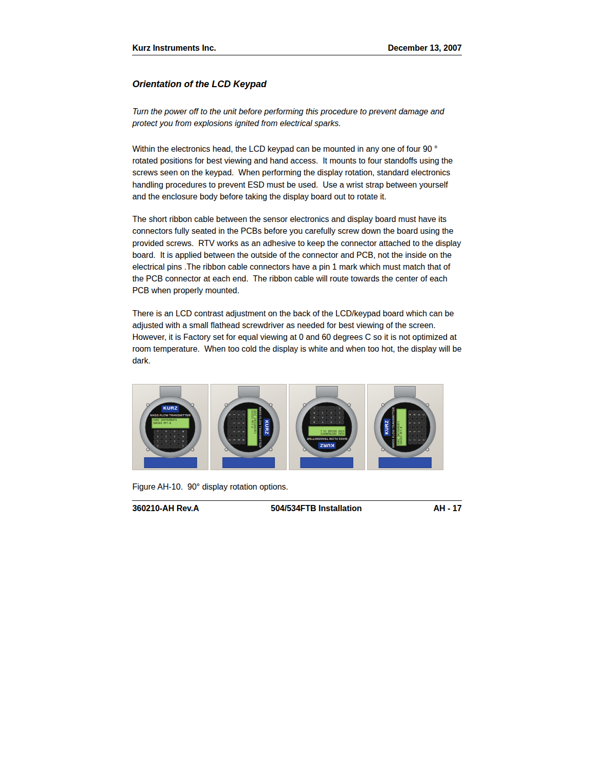Kurz Instruments Inc. December 13, 2007
Orientation of the LCD Keypad
Turn the power off to the unit before performing this procedure to prevent damage and protect you from explosions ignited from electrical sparks.
Within the electronics head, the LCD keypad can be mounted in any one of four 90 ° rotated positions for best viewing and hand access. It mounts to four standoffs using the screws seen on the keypad. When performing the display rotation, standard electronics handling procedures to prevent ESD must be used. Use a wrist strap between yourself and the enclosure body before taking the display board out to rotate it.
The short ribbon cable between the sensor electronics and display board must have its connectors fully seated in the PCBs before you carefully screw down the board using the provided screws. RTV works as an adhesive to keep the connector attached to the display board. It is applied between the outside of the connector and PCB, not the inside on the electrical pins .The ribbon cable connectors have a pin 1 mark which must match that of the PCB connector at each end. The ribbon cable will route towards the center of each PCB when properly mounted.
There is an LCD contrast adjustment on the back of the LCD/keypad board which can be adjusted with a small flathead screwdriver as needed for best viewing of the screen. However, it is Factory set for equal viewing at 0 and 60 degrees C so it is not optimized at room temperature. When too cold the display is white and when too hot, the display will be dark.
KURZ
MASS FLOW TRANSMITTER
KURZ INSTRUMENTS
SERIES MFT-B
789 A 456 B 123 E 0.-C
KURZ
MASS FLOW TRANSMITTER
KURZ INSTRUMENTS
SERIES MFT-B
789 A 456 B 123 E 0.-C
KURZ
MASS FLOW TRANSMITTER
KURZ INSTRUMENTS
DISP DRIVER V4.1
789 A 456 B 123 E 0.-C
KURZ
MASS FLOW TRANSMITTER
KURZ INSTRUMENTS
SERIES MFT-B
789 A 456 B 123 E 0.-C
Figure AH-10. 90° display rotation options.
360210-AH Rev.A 504/534FTB Installation AH - 17